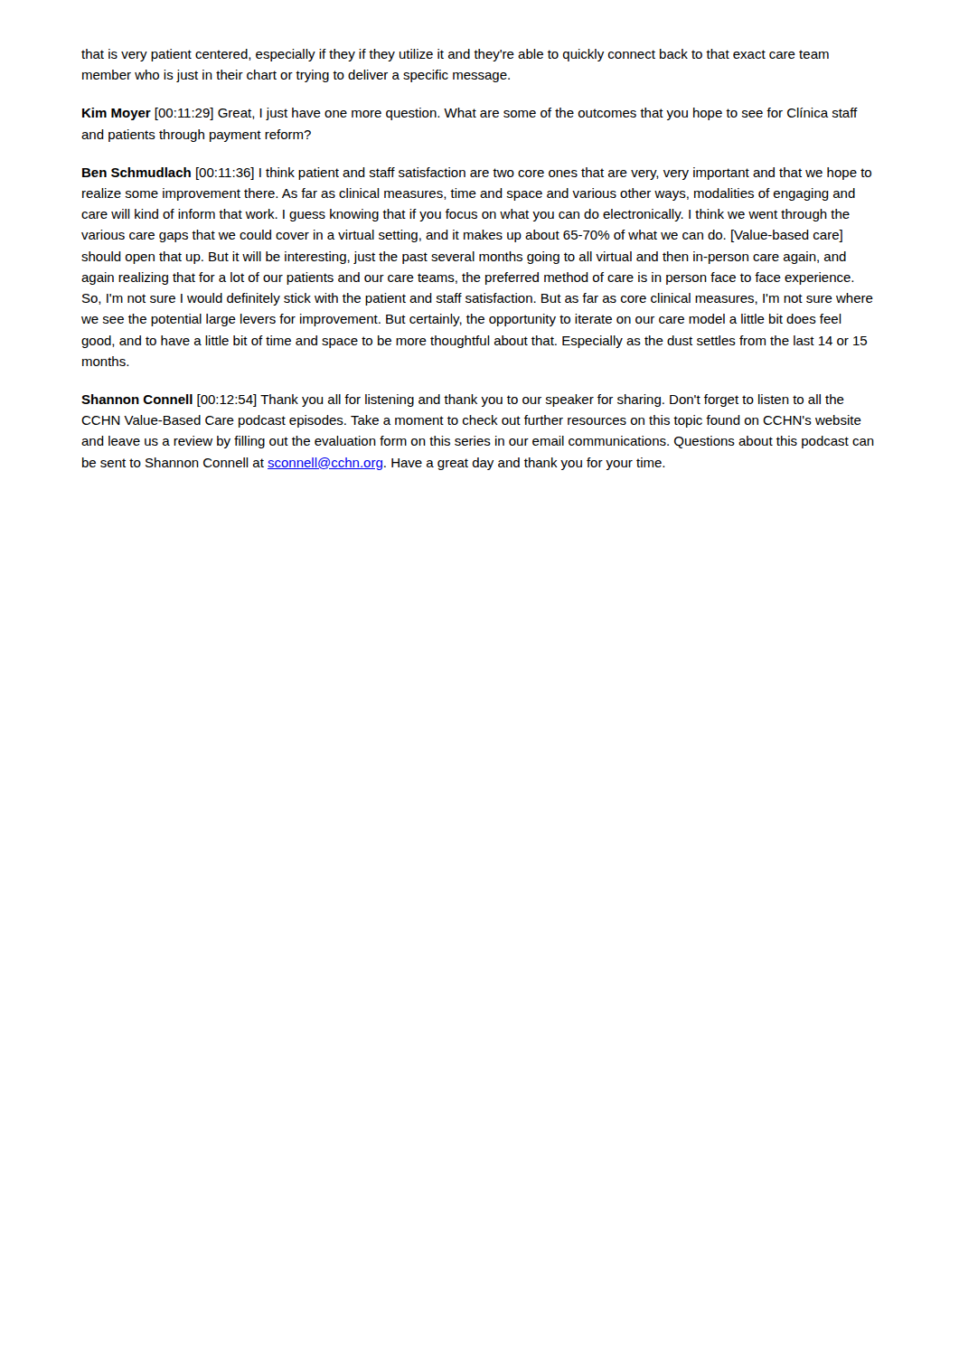that is very patient centered, especially if they if they utilize it and they're able to quickly connect back to that exact care team member who is just in their chart or trying to deliver a specific message.
Kim Moyer [00:11:29] Great, I just have one more question. What are some of the outcomes that you hope to see for Clínica staff and patients through payment reform?
Ben Schmudlach [00:11:36] I think patient and staff satisfaction are two core ones that are very, very important and that we hope to realize some improvement there. As far as clinical measures, time and space and various other ways, modalities of engaging and care will kind of inform that work. I guess knowing that if you focus on what you can do electronically. I think we went through the various care gaps that we could cover in a virtual setting, and it makes up about 65-70% of what we can do. [Value-based care] should open that up. But it will be interesting, just the past several months going to all virtual and then in-person care again, and again realizing that for a lot of our patients and our care teams, the preferred method of care is in person face to face experience. So, I'm not sure I would definitely stick with the patient and staff satisfaction. But as far as core clinical measures, I'm not sure where we see the potential large levers for improvement. But certainly, the opportunity to iterate on our care model a little bit does feel good, and to have a little bit of time and space to be more thoughtful about that. Especially as the dust settles from the last 14 or 15 months.
Shannon Connell [00:12:54] Thank you all for listening and thank you to our speaker for sharing. Don't forget to listen to all the CCHN Value-Based Care podcast episodes. Take a moment to check out further resources on this topic found on CCHN's website and leave us a review by filling out the evaluation form on this series in our email communications. Questions about this podcast can be sent to Shannon Connell at sconnell@cchn.org. Have a great day and thank you for your time.